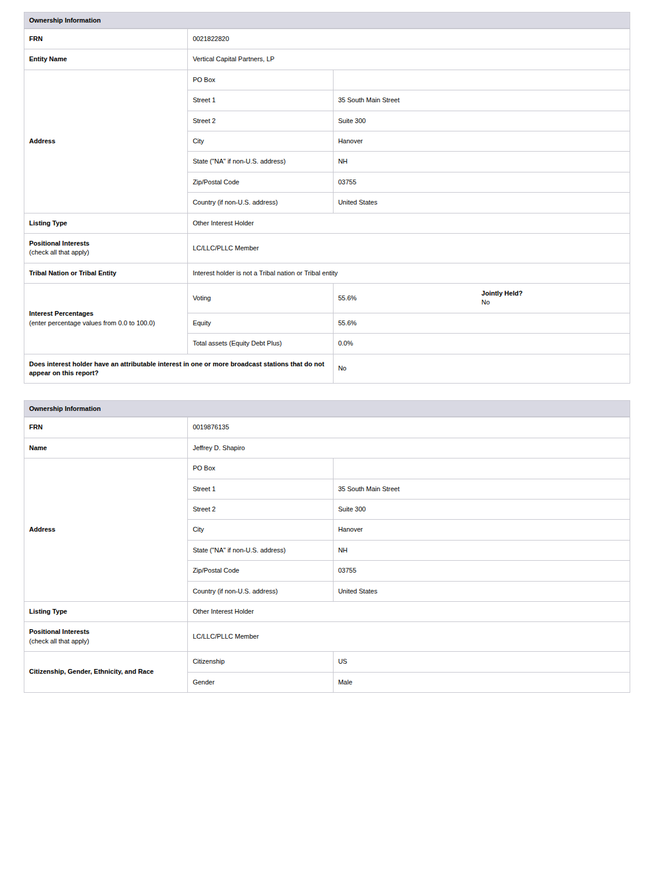Ownership Information
| FRN | 0021822820 |
| Entity Name | Vertical Capital Partners, LP |
| Address | PO Box | |
| Street 1 | 35 South Main Street |
| Street 2 | Suite 300 |
| City | Hanover |
| State ("NA" if non-U.S. address) | NH |
| Zip/Postal Code | 03755 |
| Country (if non-U.S. address) | United States |
| Listing Type | Other Interest Holder |
| Positional Interests (check all that apply) | LC/LLC/PLLC Member |
| Tribal Nation or Tribal Entity | Interest holder is not a Tribal nation or Tribal entity |
| Interest Percentages (enter percentage values from 0.0 to 100.0) | Voting | / 55.6% / Jointly Held? No / |
| Equity | 55.6% |
| Total assets (Equity Debt Plus) | 0.0% |
| Does interest holder have an attributable interest in one or more broadcast stations that do not appear on this report? | No |
Ownership Information
| FRN | 0019876135 |
| Name | Jeffrey D. Shapiro |
| Address | PO Box | |
| Street 1 | 35 South Main Street |
| Street 2 | Suite 300 |
| City | Hanover |
| State ("NA" if non-U.S. address) | NH |
| Zip/Postal Code | 03755 |
| Country (if non-U.S. address) | United States |
| Listing Type | Other Interest Holder |
| Positional Interests (check all that apply) | LC/LLC/PLLC Member |
| Citizenship, Gender, Ethnicity, and Race | Citizenship | US |
| Gender | Male |